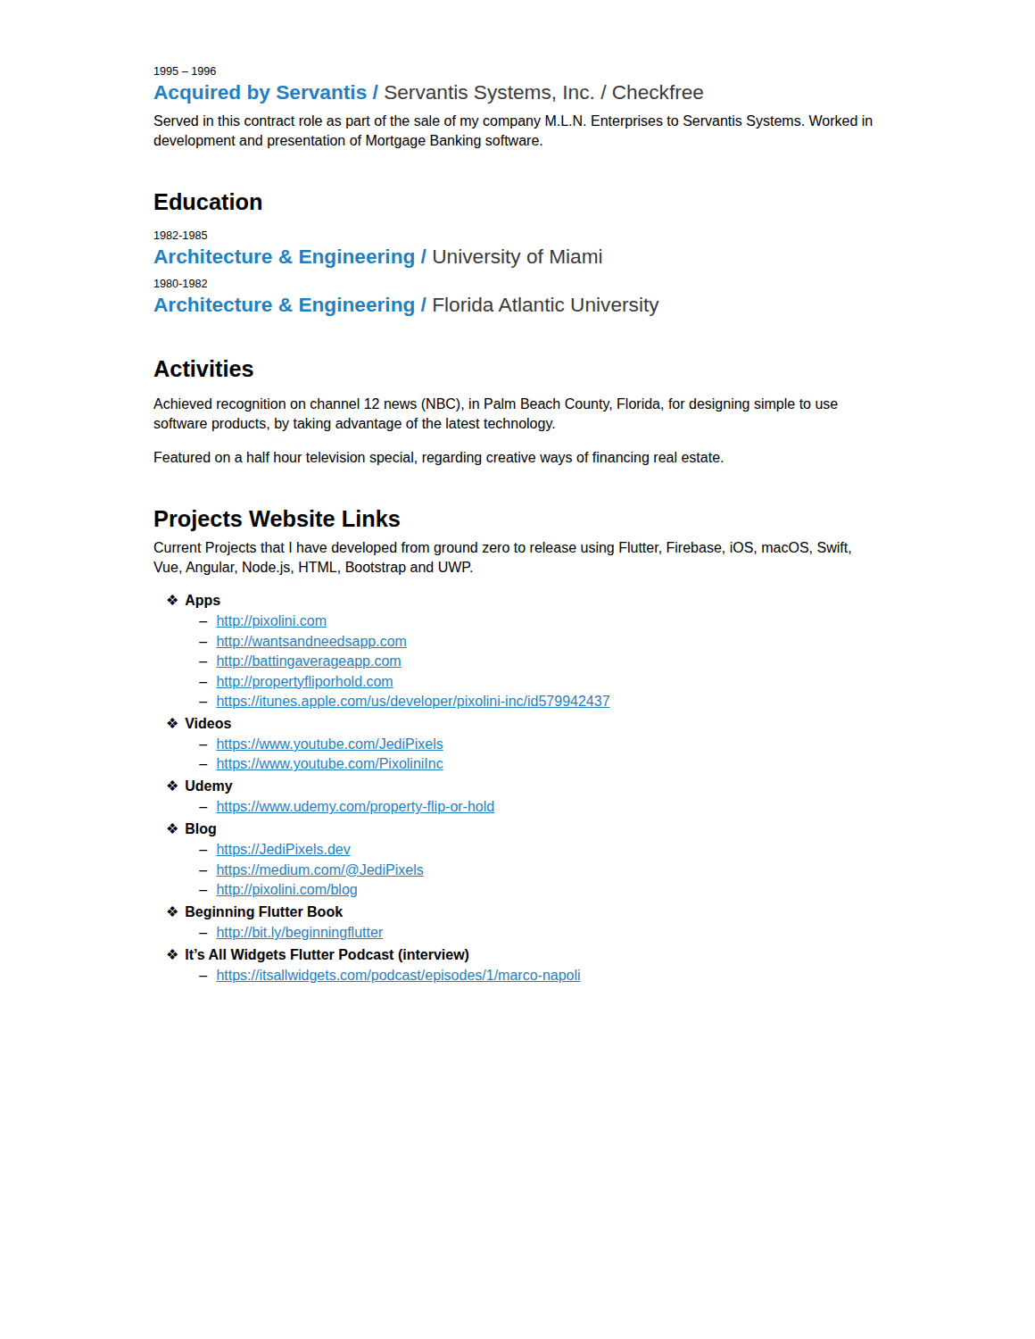1995 – 1996
Acquired by Servantis / Servantis Systems, Inc. / Checkfree
Served in this contract role as part of the sale of my company M.L.N. Enterprises to Servantis Systems. Worked in development and presentation of Mortgage Banking software.
Education
1982-1985
Architecture & Engineering / University of Miami
1980-1982
Architecture & Engineering / Florida Atlantic University
Activities
Achieved recognition on channel 12 news (NBC), in Palm Beach County, Florida, for designing simple to use software products, by taking advantage of the latest technology.
Featured on a half hour television special, regarding creative ways of financing real estate.
Projects Website Links
Current Projects that I have developed from ground zero to release using Flutter, Firebase, iOS, macOS, Swift, Vue, Angular, Node.js, HTML, Bootstrap and UWP.
Apps
http://pixolini.com
http://wantsandneedsapp.com
http://battingaverageapp.com
http://propertyfliporhold.com
https://itunes.apple.com/us/developer/pixolini-inc/id579942437
Videos
https://www.youtube.com/JediPixels
https://www.youtube.com/PixoliniInc
Udemy
https://www.udemy.com/property-flip-or-hold
Blog
https://JediPixels.dev
https://medium.com/@JediPixels
http://pixolini.com/blog
Beginning Flutter Book
http://bit.ly/beginningflutter
It’s All Widgets Flutter Podcast (interview)
https://itsallwidgets.com/podcast/episodes/1/marco-napoli